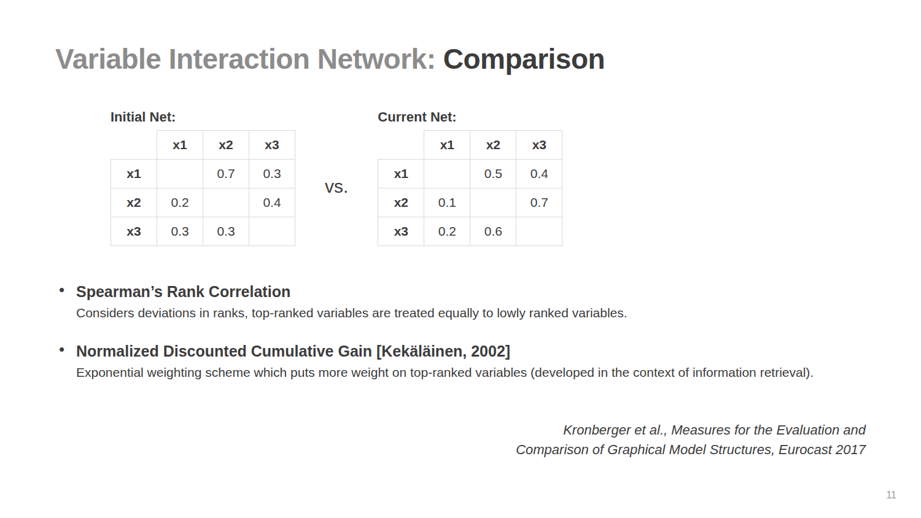Variable Interaction Network: Comparison
Initial Net:
| | x1 | x2 | x3 |
| --- | --- | --- | --- |
| x1 | | 0.7 | 0.3 |
| x2 | 0.2 | | 0.4 |
| x3 | 0.3 | 0.3 | |
vs.
Current Net:
| | x1 | x2 | x3 |
| --- | --- | --- | --- |
| x1 | | 0.5 | 0.4 |
| x2 | 0.1 | | 0.7 |
| x3 | 0.2 | 0.6 | |
Spearman’s Rank Correlation Considers deviations in ranks, top-ranked variables are treated equally to lowly ranked variables.
Normalized Discounted Cumulative Gain [Kekäläinen, 2002] Exponential weighting scheme which puts more weight on top-ranked variables (developed in the context of information retrieval).
Kronberger et al., Measures for the Evaluation and
Comparison of Graphical Model Structures, Eurocast 2017
11